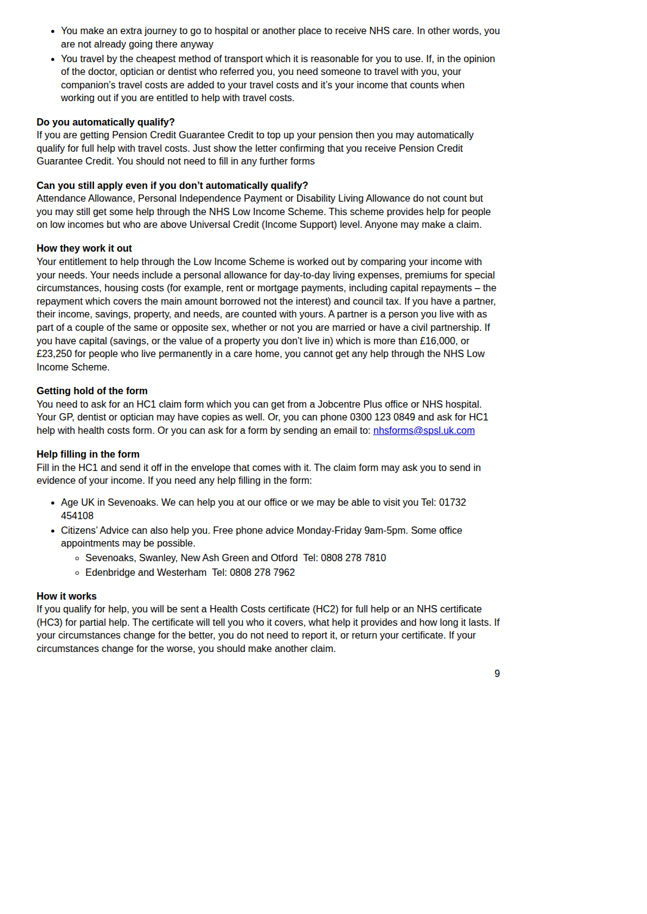You make an extra journey to go to hospital or another place to receive NHS care. In other words, you are not already going there anyway
You travel by the cheapest method of transport which it is reasonable for you to use. If, in the opinion of the doctor, optician or dentist who referred you, you need someone to travel with you, your companion’s travel costs are added to your travel costs and it’s your income that counts when working out if you are entitled to help with travel costs.
Do you automatically qualify?
If you are getting Pension Credit Guarantee Credit to top up your pension then you may automatically qualify for full help with travel costs. Just show the letter confirming that you receive Pension Credit Guarantee Credit. You should not need to fill in any further forms
Can you still apply even if you don’t automatically qualify?
Attendance Allowance, Personal Independence Payment or Disability Living Allowance do not count but you may still get some help through the NHS Low Income Scheme. This scheme provides help for people on low incomes but who are above Universal Credit (Income Support) level. Anyone may make a claim.
How they work it out
Your entitlement to help through the Low Income Scheme is worked out by comparing your income with your needs. Your needs include a personal allowance for day-to-day living expenses, premiums for special circumstances, housing costs (for example, rent or mortgage payments, including capital repayments – the repayment which covers the main amount borrowed not the interest) and council tax. If you have a partner, their income, savings, property, and needs, are counted with yours. A partner is a person you live with as part of a couple of the same or opposite sex, whether or not you are married or have a civil partnership. If you have capital (savings, or the value of a property you don’t live in) which is more than £16,000, or £23,250 for people who live permanently in a care home, you cannot get any help through the NHS Low Income Scheme.
Getting hold of the form
You need to ask for an HC1 claim form which you can get from a Jobcentre Plus office or NHS hospital. Your GP, dentist or optician may have copies as well. Or, you can phone 0300 123 0849 and ask for HC1 help with health costs form. Or you can ask for a form by sending an email to: nhsforms@spsl.uk.com
Help filling in the form
Fill in the HC1 and send it off in the envelope that comes with it. The claim form may ask you to send in evidence of your income. If you need any help filling in the form:
Age UK in Sevenoaks. We can help you at our office or we may be able to visit you Tel: 01732 454108
Citizens’ Advice can also help you. Free phone advice Monday-Friday 9am-5pm. Some office appointments may be possible.
Sevenoaks, Swanley, New Ash Green and Otford Tel: 0808 278 7810
Edenbridge and Westerham Tel: 0808 278 7962
How it works
If you qualify for help, you will be sent a Health Costs certificate (HC2) for full help or an NHS certificate (HC3) for partial help. The certificate will tell you who it covers, what help it provides and how long it lasts. If your circumstances change for the better, you do not need to report it, or return your certificate. If your circumstances change for the worse, you should make another claim.
9